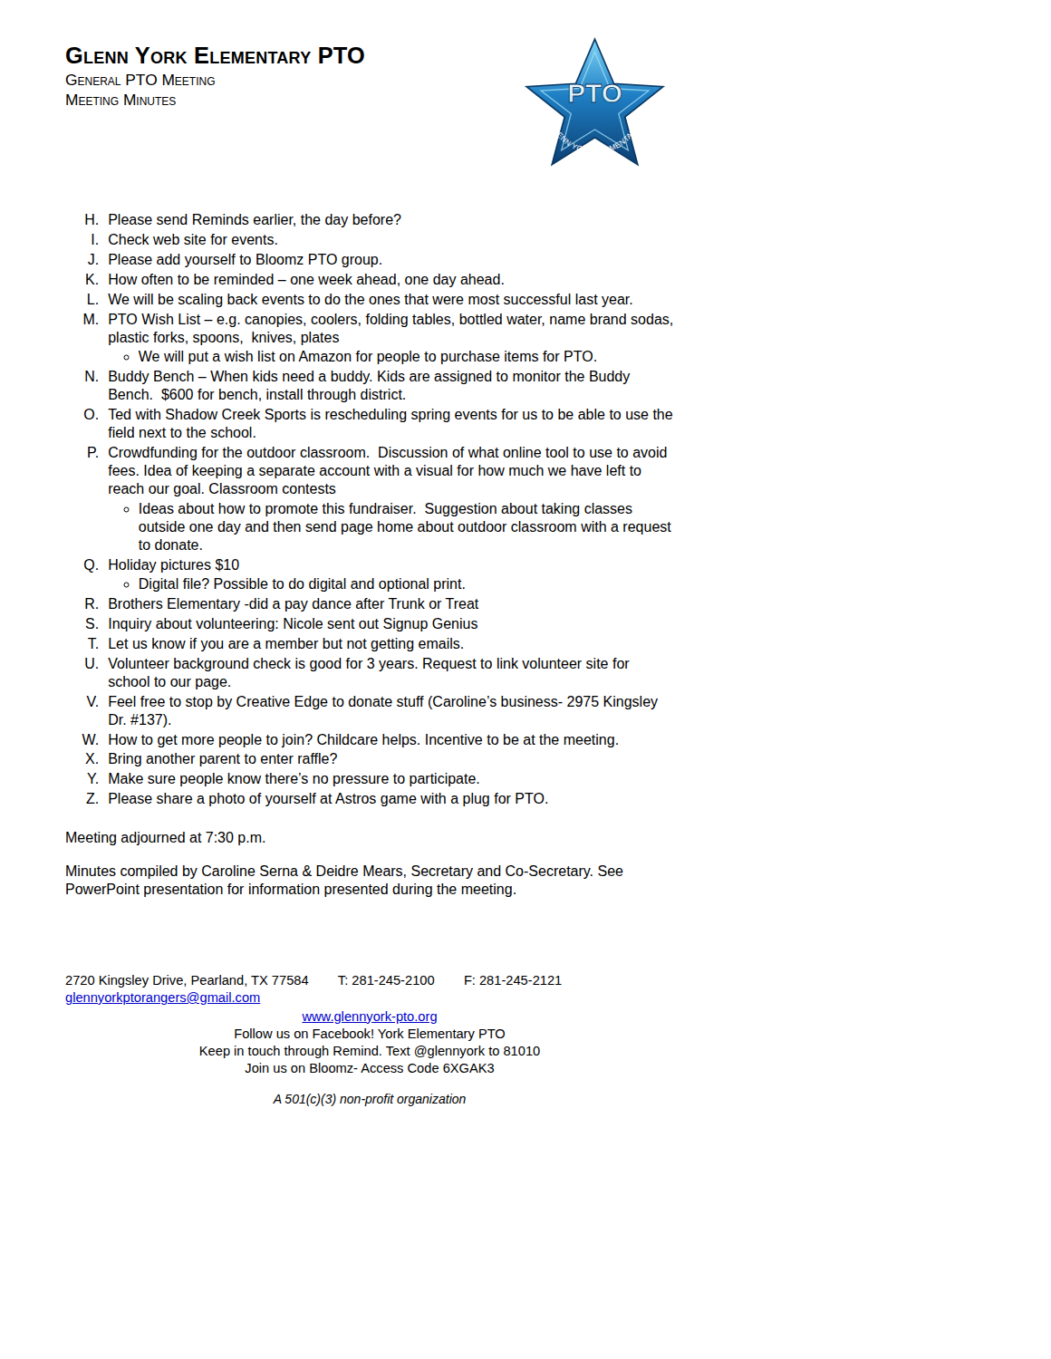Glenn York Elementary PTO
General PTO Meeting
Meeting Minutes
PTO GLENN YORK ELEMENTARY
Please send Reminds earlier, the day before?
Check web site for events.
Please add yourself to Bloomz PTO group.
How often to be reminded – one week ahead, one day ahead.
We will be scaling back events to do the ones that were most successful last year.
PTO Wish List – e.g. canopies, coolers, folding tables, bottled water, name brand sodas, plastic forks, spoons, knives, plates
We will put a wish list on Amazon for people to purchase items for PTO.
Buddy Bench – When kids need a buddy. Kids are assigned to monitor the Buddy Bench. $600 for bench, install through district.
Ted with Shadow Creek Sports is rescheduling spring events for us to be able to use the field next to the school.
Crowdfunding for the outdoor classroom. Discussion of what online tool to use to avoid fees. Idea of keeping a separate account with a visual for how much we have left to reach our goal. Classroom contests
Ideas about how to promote this fundraiser. Suggestion about taking classes outside one day and then send page home about outdoor classroom with a request to donate.
Holiday pictures $10
Digital file? Possible to do digital and optional print.
Brothers Elementary -did a pay dance after Trunk or Treat
Inquiry about volunteering: Nicole sent out Signup Genius
Let us know if you are a member but not getting emails.
Volunteer background check is good for 3 years. Request to link volunteer site for school to our page.
Feel free to stop by Creative Edge to donate stuff (Caroline’s business- 2975 Kingsley Dr. #137).
How to get more people to join? Childcare helps. Incentive to be at the meeting.
Bring another parent to enter raffle?
Make sure people know there’s no pressure to participate.
Please share a photo of yourself at Astros game with a plug for PTO.
Meeting adjourned at 7:30 p.m.
Minutes compiled by Caroline Serna & Deidre Mears, Secretary and Co-Secretary. See PowerPoint presentation for information presented during the meeting.
2720 Kingsley Drive, Pearland, TX 77584 T: 281-245-2100 F: 281-245-2121 glennyorkptorangers@gmail.com
www.glennyork-pto.org
Follow us on Facebook! York Elementary PTO
Keep in touch through Remind. Text @glennyork to 81010
Join us on Bloomz- Access Code 6XGAK3
A 501(c)(3) non-profit organization